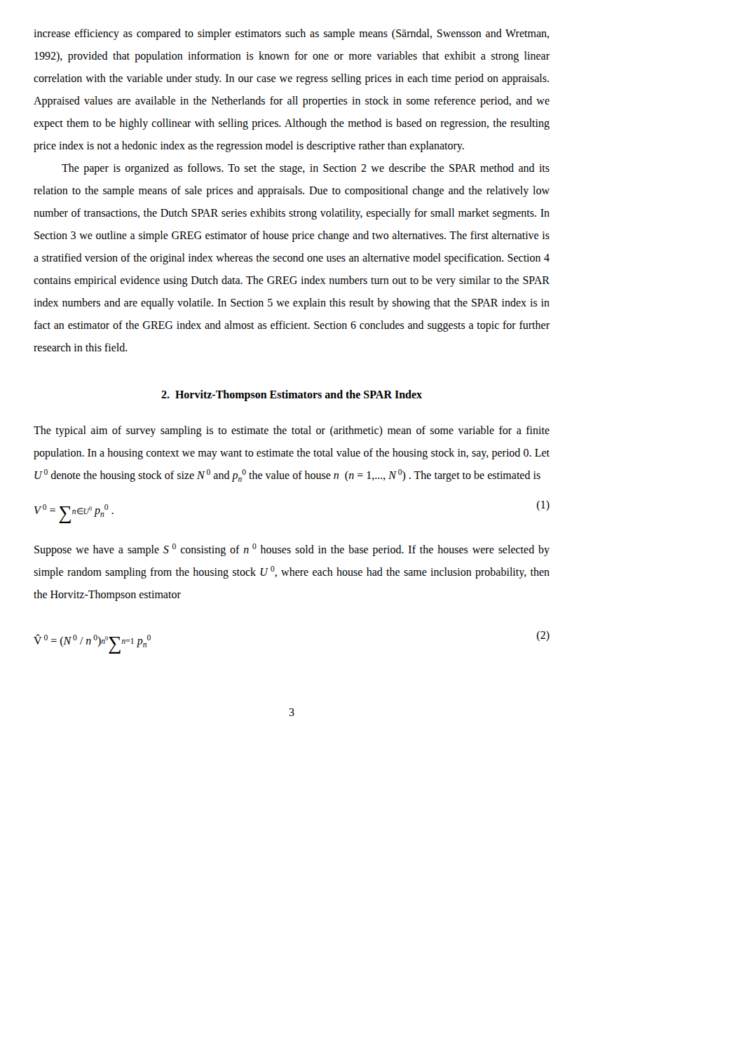increase efficiency as compared to simpler estimators such as sample means (Särndal, Swensson and Wretman, 1992), provided that population information is known for one or more variables that exhibit a strong linear correlation with the variable under study. In our case we regress selling prices in each time period on appraisals. Appraised values are available in the Netherlands for all properties in stock in some reference period, and we expect them to be highly collinear with selling prices. Although the method is based on regression, the resulting price index is not a hedonic index as the regression model is descriptive rather than explanatory.
The paper is organized as follows. To set the stage, in Section 2 we describe the SPAR method and its relation to the sample means of sale prices and appraisals. Due to compositional change and the relatively low number of transactions, the Dutch SPAR series exhibits strong volatility, especially for small market segments. In Section 3 we outline a simple GREG estimator of house price change and two alternatives. The first alternative is a stratified version of the original index whereas the second one uses an alternative model specification. Section 4 contains empirical evidence using Dutch data. The GREG index numbers turn out to be very similar to the SPAR index numbers and are equally volatile. In Section 5 we explain this result by showing that the SPAR index is in fact an estimator of the GREG index and almost as efficient. Section 6 concludes and suggests a topic for further research in this field.
2. Horvitz-Thompson Estimators and the SPAR Index
The typical aim of survey sampling is to estimate the total or (arithmetic) mean of some variable for a finite population. In a housing context we may want to estimate the total value of the housing stock in, say, period 0. Let U 0 denote the housing stock of size N 0 and pn0 the value of house n (n = 1,..., N 0) . The target to be estimated is
V 0 = ∑n∈U0 pn0 . (1)
Suppose we have a sample S 0 consisting of n 0 houses sold in the base period. If the houses were selected by simple random sampling from the housing stock U 0, where each house had the same inclusion probability, then the Horvitz-Thompson estimator
V̂ 0 = (N 0 / n 0)n0∑n=1 pn0 (2)
3